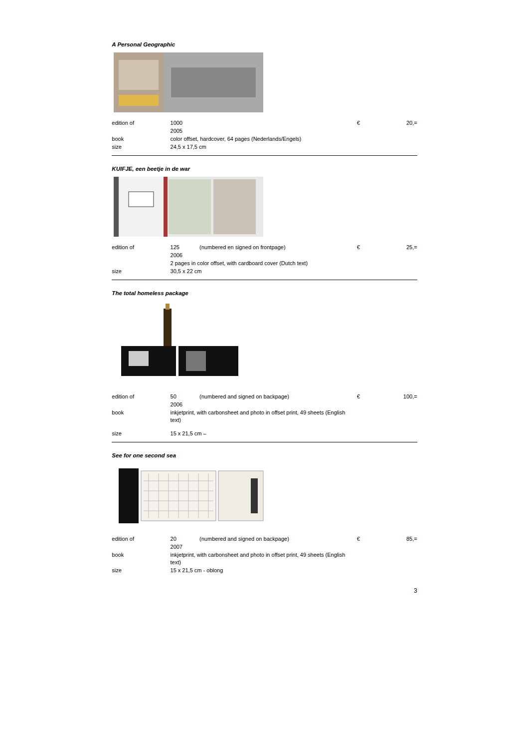A Personal Geographic
| edition of | 1000 | € | 20,= |
| | 2005 | | |
| book | color offset, hardcover, 64 pages (Nederlands/Engels) | | |
| size | 24,5 x 17,5 cm | | |
KUIFJE, een beetje in de war
| edition of | 125 (numbered en signed on frontpage) | € | 25,= |
| | 2006 | | |
| | 2 pages in color offset, with cardboard cover (Dutch text) | | |
| size | 30,5 x 22 cm | | |
The total homeless package
| edition of | 50 (numbered and signed on backpage) | € | 100,= |
| | 2006 | | |
| book | inkjetprint, with carbonsheet and photo in offset print, 49 sheets (English text) | | |
| size | 15 x 21,5 cm – | | |
See for one second sea
| edition of | 20 (numbered and signed on backpage) | € | 85,= |
| | 2007 | | |
| book | inkjetprint, with carbonsheet and photo in offset print, 49 sheets (English text) | | |
| size | 15 x 21,5 cm - oblong | | |
3